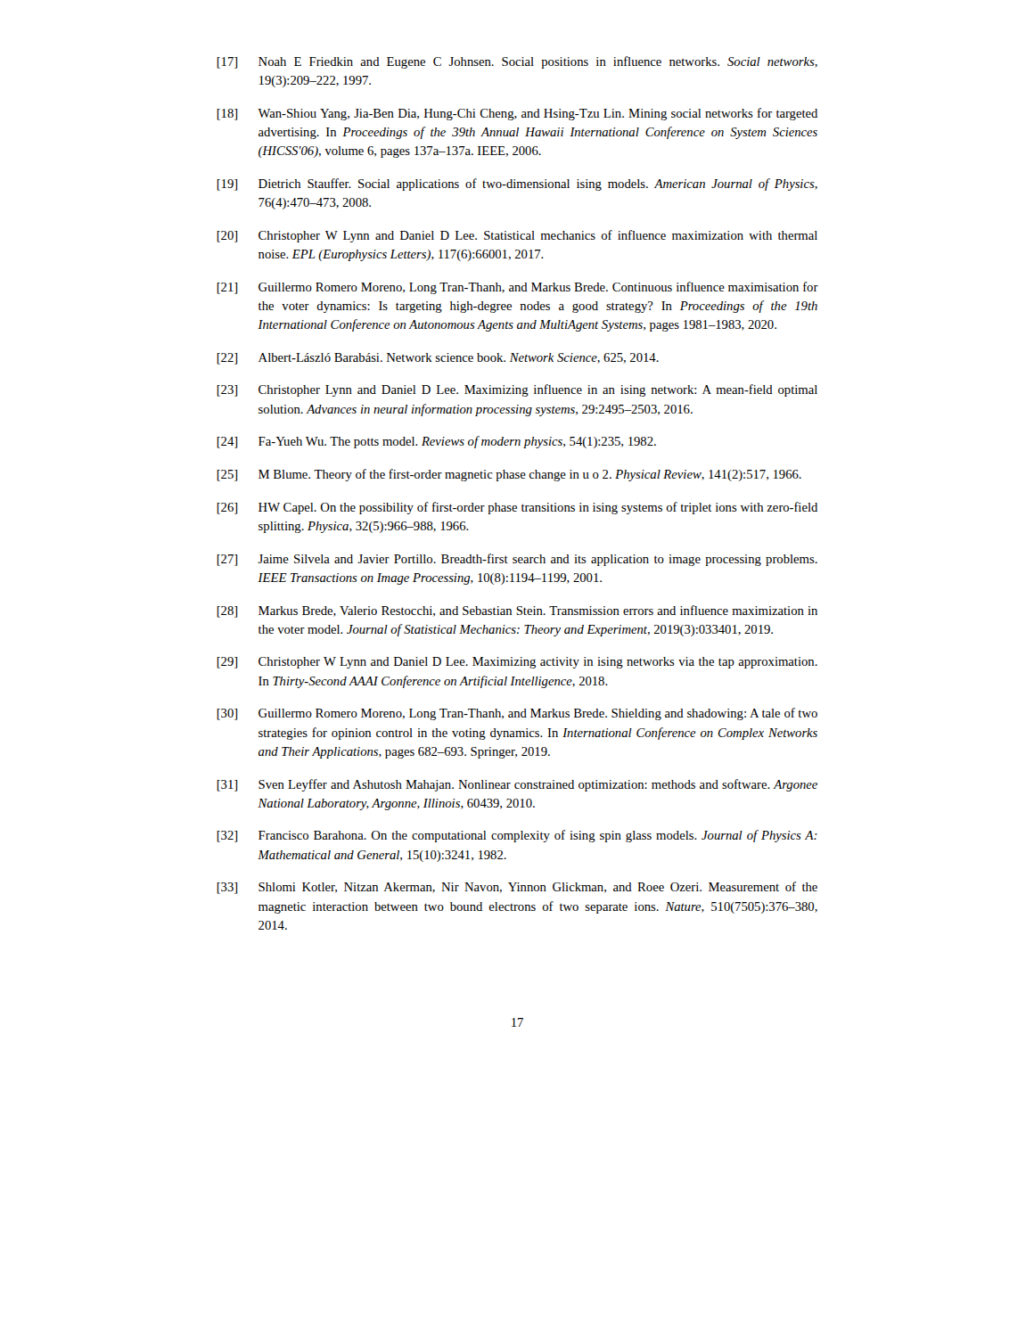Noah E Friedkin and Eugene C Johnsen. Social positions in influence networks. Social networks, 19(3):209–222, 1997.
Wan-Shiou Yang, Jia-Ben Dia, Hung-Chi Cheng, and Hsing-Tzu Lin. Mining social networks for targeted advertising. In Proceedings of the 39th Annual Hawaii International Conference on System Sciences (HICSS'06), volume 6, pages 137a–137a. IEEE, 2006.
Dietrich Stauffer. Social applications of two-dimensional ising models. American Journal of Physics, 76(4):470–473, 2008.
Christopher W Lynn and Daniel D Lee. Statistical mechanics of influence maximization with thermal noise. EPL (Europhysics Letters), 117(6):66001, 2017.
Guillermo Romero Moreno, Long Tran-Thanh, and Markus Brede. Continuous influence maximisation for the voter dynamics: Is targeting high-degree nodes a good strategy? In Proceedings of the 19th International Conference on Autonomous Agents and MultiAgent Systems, pages 1981–1983, 2020.
Albert-László Barabási. Network science book. Network Science, 625, 2014.
Christopher Lynn and Daniel D Lee. Maximizing influence in an ising network: A mean-field optimal solution. Advances in neural information processing systems, 29:2495–2503, 2016.
Fa-Yueh Wu. The potts model. Reviews of modern physics, 54(1):235, 1982.
M Blume. Theory of the first-order magnetic phase change in u o 2. Physical Review, 141(2):517, 1966.
HW Capel. On the possibility of first-order phase transitions in ising systems of triplet ions with zero-field splitting. Physica, 32(5):966–988, 1966.
Jaime Silvela and Javier Portillo. Breadth-first search and its application to image processing problems. IEEE Transactions on Image Processing, 10(8):1194–1199, 2001.
Markus Brede, Valerio Restocchi, and Sebastian Stein. Transmission errors and influence maximization in the voter model. Journal of Statistical Mechanics: Theory and Experiment, 2019(3):033401, 2019.
Christopher W Lynn and Daniel D Lee. Maximizing activity in ising networks via the tap approximation. In Thirty-Second AAAI Conference on Artificial Intelligence, 2018.
Guillermo Romero Moreno, Long Tran-Thanh, and Markus Brede. Shielding and shadowing: A tale of two strategies for opinion control in the voting dynamics. In International Conference on Complex Networks and Their Applications, pages 682–693. Springer, 2019.
Sven Leyffer and Ashutosh Mahajan. Nonlinear constrained optimization: methods and software. Argonee National Laboratory, Argonne, Illinois, 60439, 2010.
Francisco Barahona. On the computational complexity of ising spin glass models. Journal of Physics A: Mathematical and General, 15(10):3241, 1982.
Shlomi Kotler, Nitzan Akerman, Nir Navon, Yinnon Glickman, and Roee Ozeri. Measurement of the magnetic interaction between two bound electrons of two separate ions. Nature, 510(7505):376–380, 2014.
17